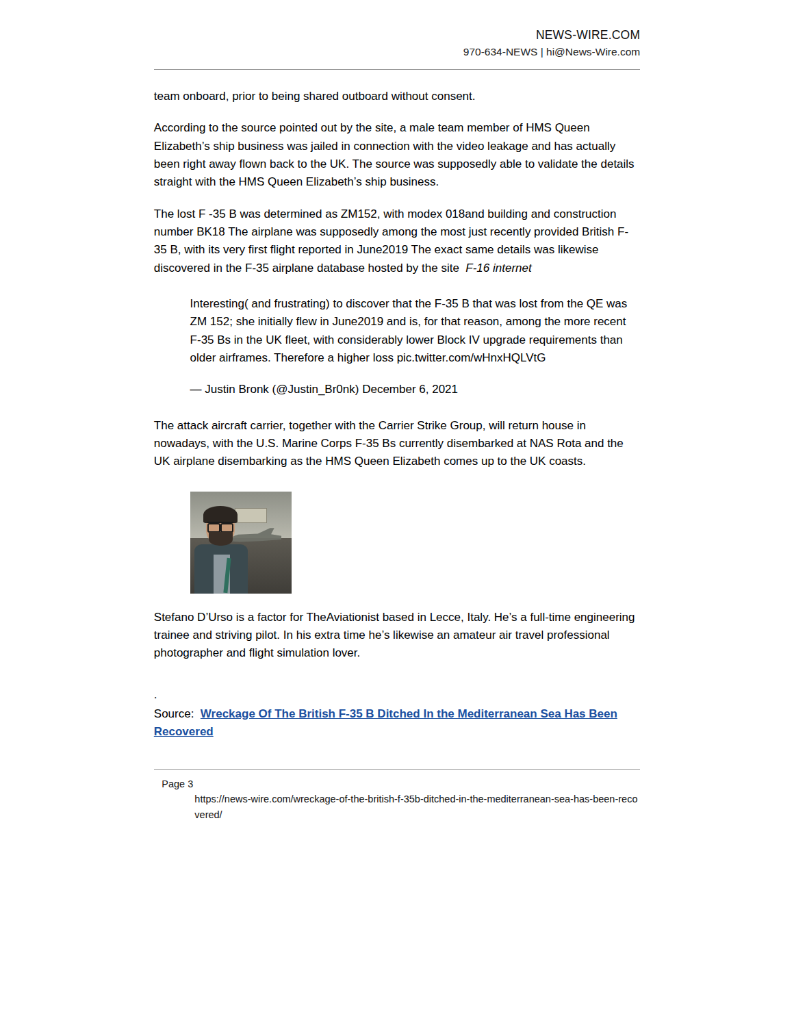NEWS-WIRE.COM
970-634-NEWS | hi@News-Wire.com
team onboard, prior to being shared outboard without consent.
According to the source pointed out by the site, a male team member of HMS Queen Elizabeth’s ship business was jailed in connection with the video leakage and has actually been right away flown back to the UK. The source was supposedly able to validate the details straight with the HMS Queen Elizabeth’s ship business.
The lost F -35 B was determined as ZM152, with modex 018and building and construction number BK18 The airplane was supposedly among the most just recently provided British F- 35 B, with its very first flight reported in June2019 The exact same details was likewise discovered in the F-35 airplane database hosted by the site F-16 internet
Interesting( and frustrating) to discover that the F-35 B that was lost from the QE was ZM 152; she initially flew in June2019 and is, for that reason, among the more recent F-35 Bs in the UK fleet, with considerably lower Block IV upgrade requirements than older airframes. Therefore a higher loss pic.twitter.com/wHnxHQLVtG
— Justin Bronk (@Justin_Br0nk) December 6, 2021
The attack aircraft carrier, together with the Carrier Strike Group, will return house in nowadays, with the U.S. Marine Corps F-35 Bs currently disembarked at NAS Rota and the UK airplane disembarking as the HMS Queen Elizabeth comes up to the UK coasts.
Stefano D’Urso is a factor for TheAviationist based in Lecce, Italy. He’s a full-time engineering trainee and striving pilot. In his extra time he’s likewise an amateur air travel professional photographer and flight simulation lover.
.
Source: Wreckage Of The British F-35 B Ditched In the Mediterranean Sea Has Been Recovered
Page 3
https://news-wire.com/wreckage-of-the-british-f-35b-ditched-in-the-mediterranean-sea-has-been-recovered/